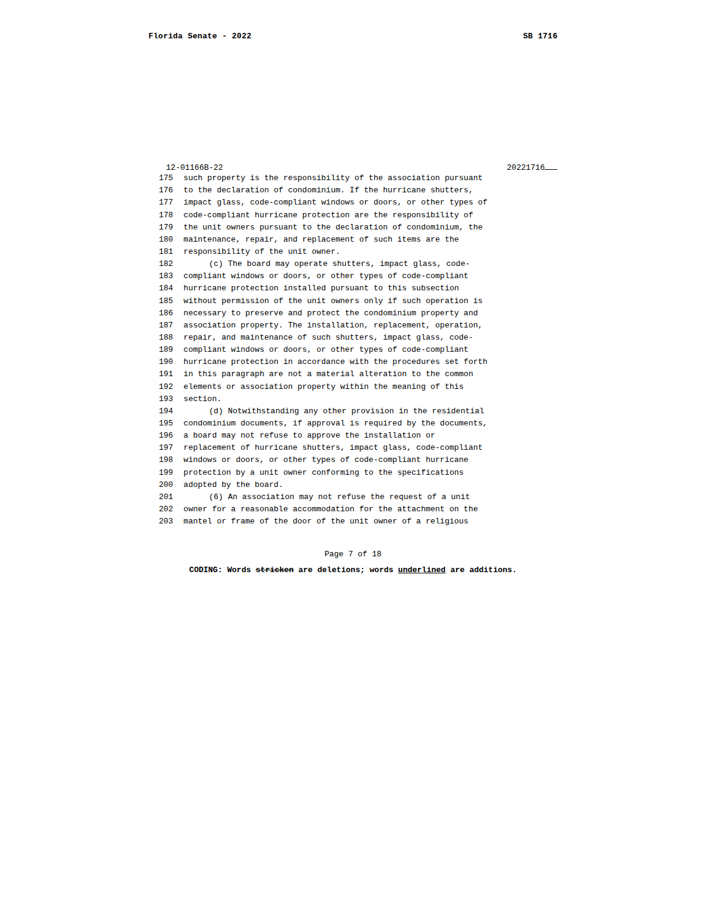Florida Senate - 2022
SB 1716
12-01166B-22 20221716
175 such property is the responsibility of the association pursuant
176 to the declaration of condominium. If the hurricane shutters,
177 impact glass, code-compliant windows or doors, or other types of
178 code-compliant hurricane protection are the responsibility of
179 the unit owners pursuant to the declaration of condominium, the
180 maintenance, repair, and replacement of such items are the
181 responsibility of the unit owner.
182 (c) The board may operate shutters, impact glass, code-
183 compliant windows or doors, or other types of code-compliant
184 hurricane protection installed pursuant to this subsection
185 without permission of the unit owners only if such operation is
186 necessary to preserve and protect the condominium property and
187 association property. The installation, replacement, operation,
188 repair, and maintenance of such shutters, impact glass, code-
189 compliant windows or doors, or other types of code-compliant
190 hurricane protection in accordance with the procedures set forth
191 in this paragraph are not a material alteration to the common
192 elements or association property within the meaning of this
193 section.
194 (d) Notwithstanding any other provision in the residential
195 condominium documents, if approval is required by the documents,
196 a board may not refuse to approve the installation or
197 replacement of hurricane shutters, impact glass, code-compliant
198 windows or doors, or other types of code-compliant hurricane
199 protection by a unit owner conforming to the specifications
200 adopted by the board.
201 (6) An association may not refuse the request of a unit
202 owner for a reasonable accommodation for the attachment on the
203 mantel or frame of the door of the unit owner of a religious
Page 7 of 18
CODING: Words stricken are deletions; words underlined are additions.